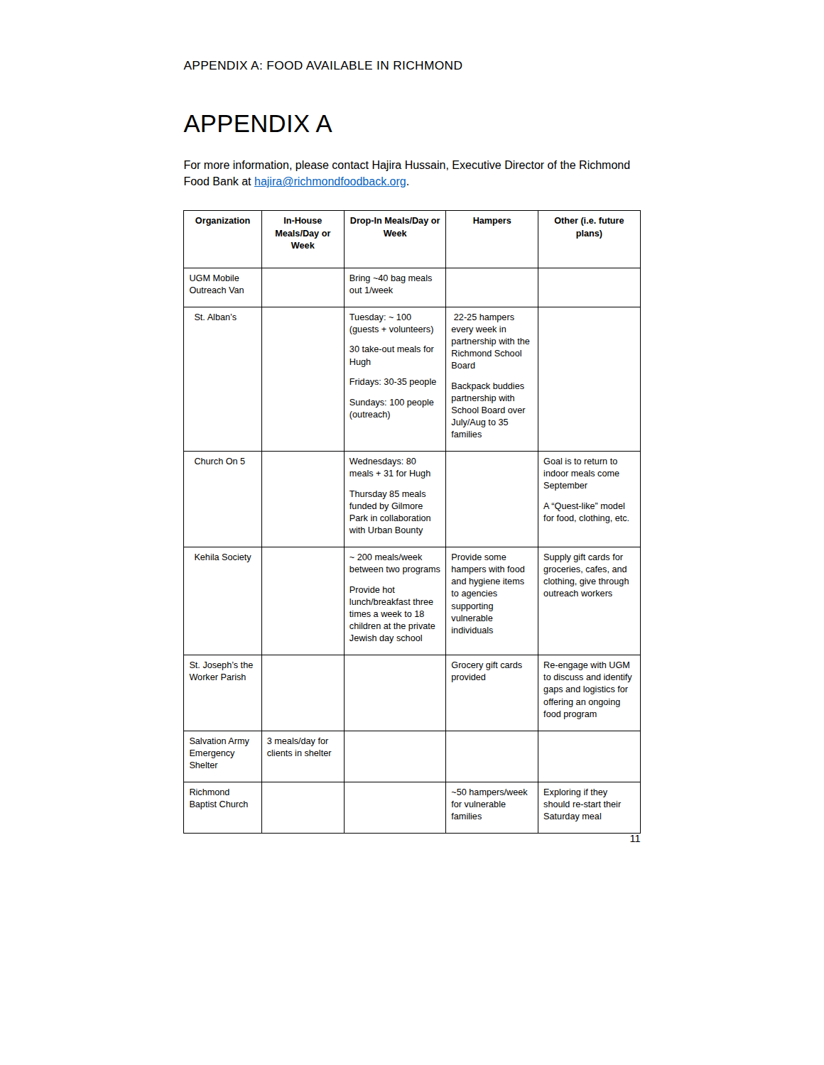APPENDIX A: FOOD AVAILABLE IN RICHMOND
APPENDIX A
For more information, please contact Hajira Hussain, Executive Director of the Richmond Food Bank at hajira@richmondfoodback.org.
| Organization | In-House Meals/Day or Week | Drop-In Meals/Day or Week | Hampers | Other (i.e. future plans) |
| --- | --- | --- | --- | --- |
| UGM Mobile Outreach Van | | Bring ~40 bag meals out 1/week | | |
| St. Alban’s | | Tuesday: ~ 100 (guests + volunteers) 30 take-out meals for Hugh Fridays: 30-35 people Sundays: 100 people (outreach) | 22-25 hampers every week in partnership with the Richmond School Board Backpack buddies partnership with School Board over July/Aug to 35 families | |
| Church On 5 | | Wednesdays: 80 meals + 31 for Hugh Thursday 85 meals funded by Gilmore Park in collaboration with Urban Bounty | | Goal is to return to indoor meals come September A “Quest-like” model for food, clothing, etc. |
| Kehila Society | | ~ 200 meals/week between two programs Provide hot lunch/breakfast three times a week to 18 children at the private Jewish day school | Provide some hampers with food and hygiene items to agencies supporting vulnerable individuals | Supply gift cards for groceries, cafes, and clothing, give through outreach workers |
| St. Joseph’s the Worker Parish | | | Grocery gift cards provided | Re-engage with UGM to discuss and identify gaps and logistics for offering an ongoing food program |
| Salvation Army Emergency Shelter | 3 meals/day for clients in shelter | | | |
| Richmond Baptist Church | | | ~50 hampers/week for vulnerable families | Exploring if they should re-start their Saturday meal |
11